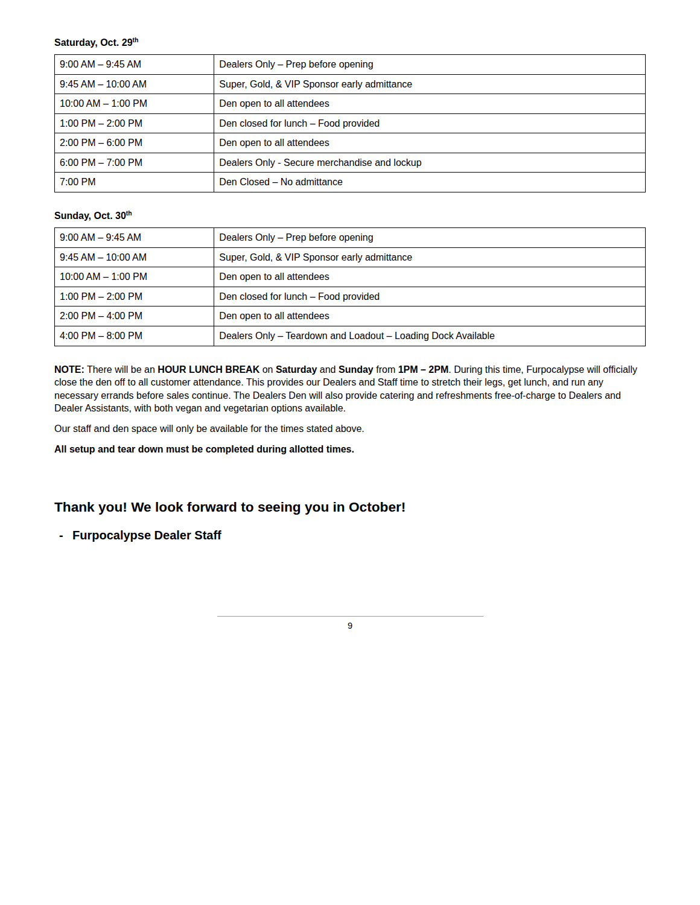Saturday, Oct. 29th
| 9:00 AM – 9:45 AM | Dealers Only – Prep before opening |
| 9:45 AM – 10:00 AM | Super, Gold, & VIP Sponsor early admittance |
| 10:00 AM – 1:00 PM | Den open to all attendees |
| 1:00 PM – 2:00 PM | Den closed for lunch – Food provided |
| 2:00 PM – 6:00 PM | Den open to all attendees |
| 6:00 PM – 7:00 PM | Dealers Only - Secure merchandise and lockup |
| 7:00 PM | Den Closed – No admittance |
Sunday, Oct. 30th
| 9:00 AM – 9:45 AM | Dealers Only – Prep before opening |
| 9:45 AM – 10:00 AM | Super, Gold, & VIP Sponsor early admittance |
| 10:00 AM – 1:00 PM | Den open to all attendees |
| 1:00 PM – 2:00 PM | Den closed for lunch – Food provided |
| 2:00 PM – 4:00 PM | Den open to all attendees |
| 4:00 PM – 8:00 PM | Dealers Only – Teardown and Loadout – Loading Dock Available |
NOTE: There will be an HOUR LUNCH BREAK on Saturday and Sunday from 1PM – 2PM. During this time, Furpocalypse will officially close the den off to all customer attendance. This provides our Dealers and Staff time to stretch their legs, get lunch, and run any necessary errands before sales continue. The Dealers Den will also provide catering and refreshments free-of-charge to Dealers and Dealer Assistants, with both vegan and vegetarian options available.
Our staff and den space will only be available for the times stated above.
All setup and tear down must be completed during allotted times.
Thank you! We look forward to seeing you in October!
Furpocalypse Dealer Staff
9